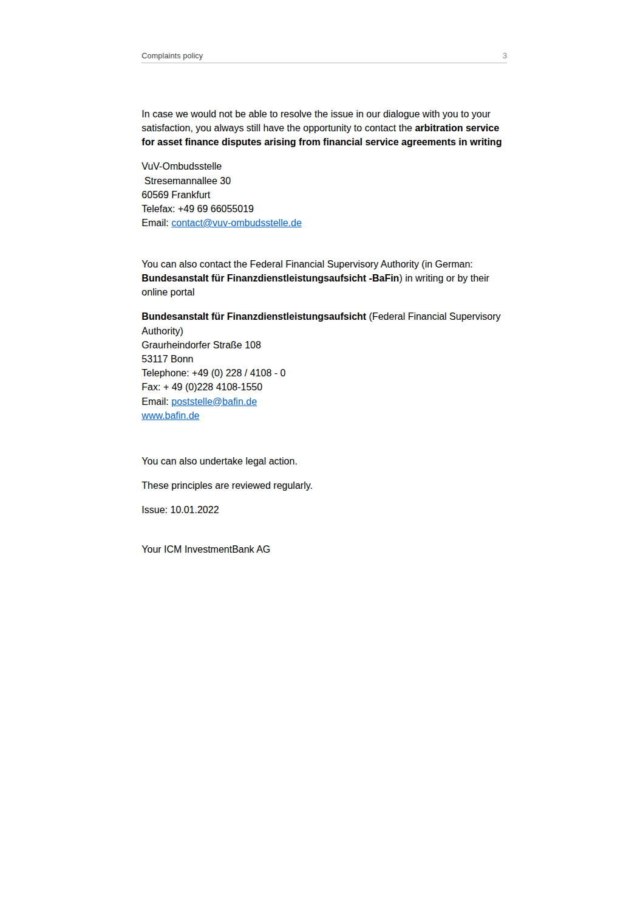Complaints policy 3
In case we would not be able to resolve the issue in our dialogue with you to your satisfaction, you always still have the opportunity to contact the arbitration service for asset finance disputes arising from financial service agreements in writing
VuV-Ombudsstelle
Stresemannallee 30
60569 Frankfurt
Telefax: +49 69 66055019
Email: contact@vuv-ombudsstelle.de
You can also contact the Federal Financial Supervisory Authority (in German: Bundesanstalt für Finanzdienstleistungsaufsicht -BaFin) in writing or by their online portal
Bundesanstalt für Finanzdienstleistungsaufsicht (Federal Financial Supervisory Authority)
Graurheindorfer Straße 108
53117 Bonn
Telephone: +49 (0) 228 / 4108 - 0
Fax: + 49 (0)228 4108-1550
Email: poststelle@bafin.de
www.bafin.de
You can also undertake legal action.
These principles are reviewed regularly.
Issue: 10.01.2022
Your ICM InvestmentBank AG